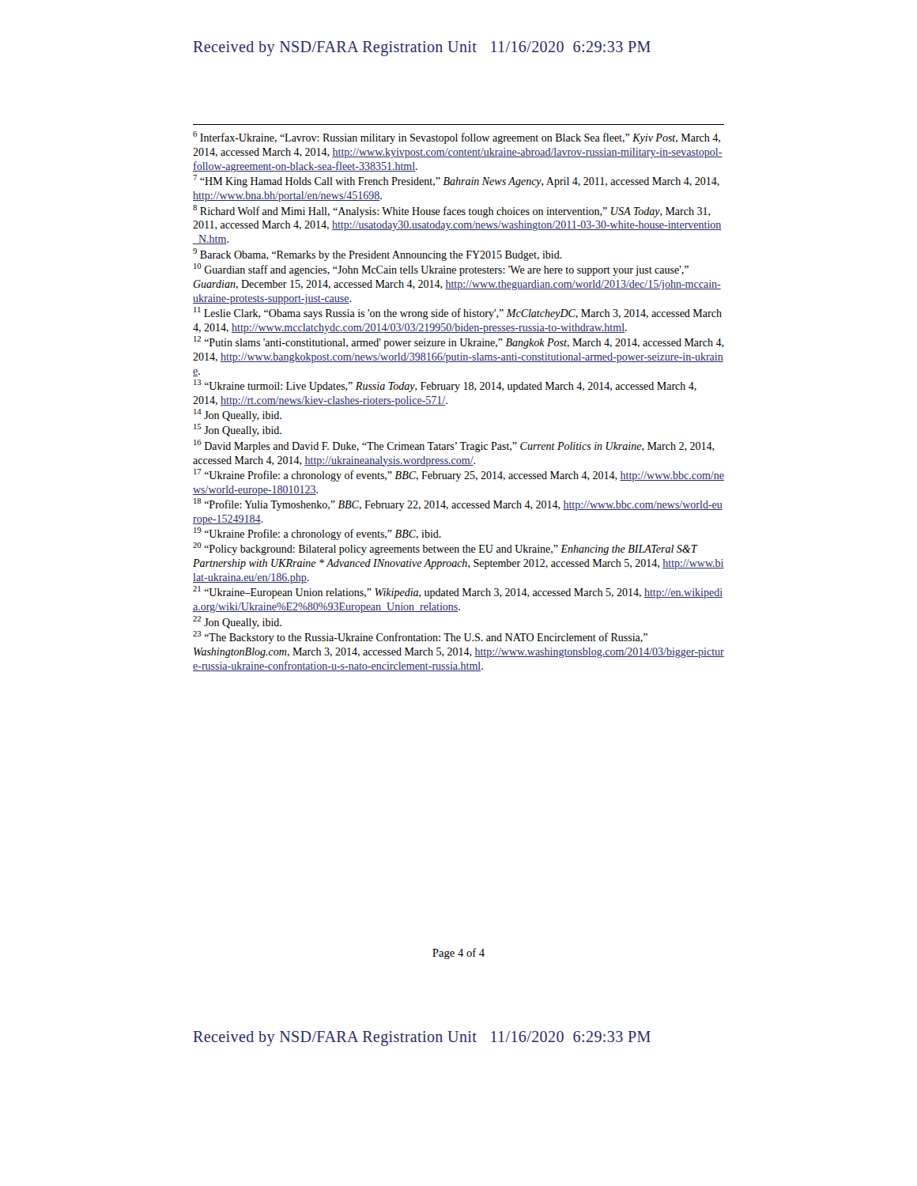Received by NSD/FARA Registration Unit 11/16/2020 6:29:33 PM
6 Interfax-Ukraine, “Lavrov: Russian military in Sevastopol follow agreement on Black Sea fleet,” Kyiv Post, March 4, 2014, accessed March 4, 2014, http://www.kyivpost.com/content/ukraine-abroad/lavrov-russian-military-in-sevastopol-follow-agreement-on-black-sea-fleet-338351.html.
7 “HM King Hamad Holds Call with French President,” Bahrain News Agency, April 4, 2011, accessed March 4, 2014, http://www.bna.bh/portal/en/news/451698.
8 Richard Wolf and Mimi Hall, “Analysis: White House faces tough choices on intervention,” USA Today, March 31, 2011, accessed March 4, 2014, http://usatoday30.usatoday.com/news/washington/2011-03-30-white-house-intervention_N.htm.
9 Barack Obama, “Remarks by the President Announcing the FY2015 Budget, ibid.
10 Guardian staff and agencies, “John McCain tells Ukraine protesters: 'We are here to support your just cause',” Guardian, December 15, 2014, accessed March 4, 2014, http://www.theguardian.com/world/2013/dec/15/john-mccain-ukraine-protests-support-just-cause.
11 Leslie Clark, “Obama says Russia is 'on the wrong side of history',” McClatcheyDC, March 3, 2014, accessed March 4, 2014, http://www.mcclatchydc.com/2014/03/03/219950/biden-presses-russia-to-withdraw.html.
12 “Putin slams 'anti-constitutional, armed' power seizure in Ukraine,” Bangkok Post, March 4, 2014, accessed March 4, 2014, http://www.bangkokpost.com/news/world/398166/putin-slams-anti-constitutional-armed-power-seizure-in-ukraine.
13 “Ukraine turmoil: Live Updates,” Russia Today, February 18, 2014, updated March 4, 2014, accessed March 4, 2014, http://rt.com/news/kiev-clashes-rioters-police-571/.
14 Jon Queally, ibid.
15 Jon Queally, ibid.
16 David Marples and David F. Duke, “The Crimean Tatars’ Tragic Past,” Current Politics in Ukraine, March 2, 2014, accessed March 4, 2014, http://ukraineanalysis.wordpress.com/.
17 “Ukraine Profile: a chronology of events,” BBC, February 25, 2014, accessed March 4, 2014, http://www.bbc.com/news/world-europe-18010123.
18 “Profile: Yulia Tymoshenko,” BBC, February 22, 2014, accessed March 4, 2014, http://www.bbc.com/news/world-europe-15249184.
19 “Ukraine Profile: a chronology of events,” BBC, ibid.
20 “Policy background: Bilateral policy agreements between the EU and Ukraine,” Enhancing the BILATeral S&T Partnership with UKRraine * Advanced INnovative Approach, September 2012, accessed March 5, 2014, http://www.bilat-ukraina.eu/en/186.php.
21 “Ukraine–European Union relations,” Wikipedia, updated March 3, 2014, accessed March 5, 2014, http://en.wikipedia.org/wiki/Ukraine%E2%80%93European_Union_relations.
22 Jon Queally, ibid.
23 “The Backstory to the Russia-Ukraine Confrontation: The U.S. and NATO Encirclement of Russia,” WashingtonBlog.com, March 3, 2014, accessed March 5, 2014, http://www.washingtonsblog.com/2014/03/bigger-picture-russia-ukraine-confrontation-u-s-nato-encirclement-russia.html.
Page 4 of 4
Received by NSD/FARA Registration Unit 11/16/2020 6:29:33 PM